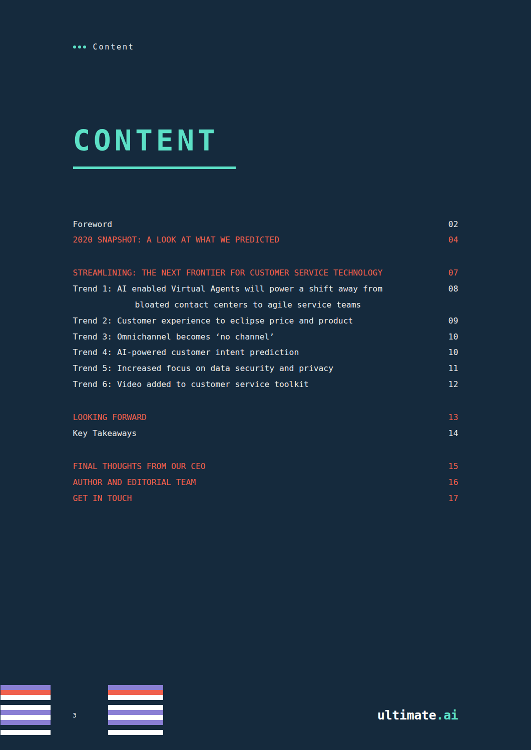Content
CONTENT
Foreword 02
2020 SNAPSHOT: A LOOK AT WHAT WE PREDICTED 04
STREAMLINING: THE NEXT FRONTIER FOR CUSTOMER SERVICE TECHNOLOGY 07
Trend 1: AI enabled Virtual Agents will power a shift away frombloated contact centers to agile service teams 08
Trend 2: Customer experience to eclipse price and product 09
Trend 3: Omnichannel becomes ‘no channel’ 10
Trend 4: AI-powered customer intent prediction 10
Trend 5: Increased focus on data security and privacy 11
Trend 6: Video added to customer service toolkit 12
LOOKING FORWARD 13
Key Takeaways 14
FINAL THOUGHTS FROM OUR CEO 15
AUTHOR AND EDITORIAL TEAM 16
GET IN TOUCH 17
3
ultimate.ai